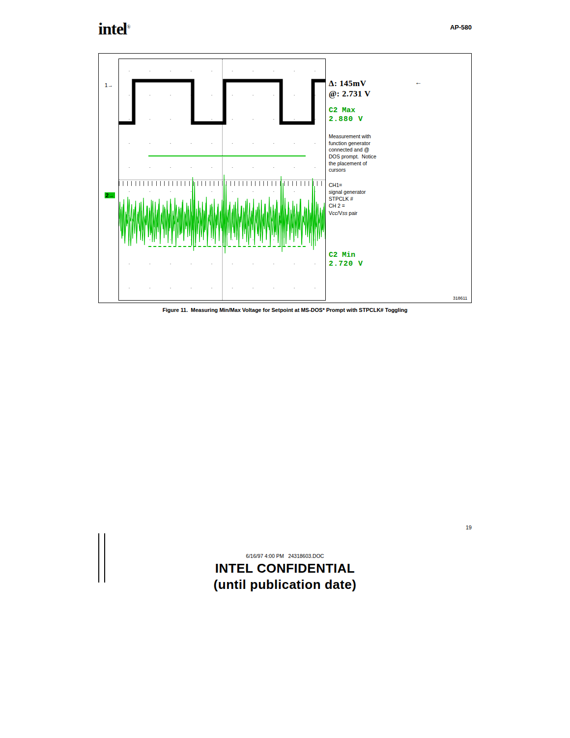intel®
AP-580
1→
2→
←Δ: 145mV
@: 2.731 V
C2 Max2.880 V
Measurement with
function generator
connected and @
DOS prompt. Notice
the placement of
cursors
CH1=
signal generator
STPCLK #
CH 2 =
Vcc/Vss pair
C2 Min2.720 V
318611
Figure 11. Measuring Min/Max Voltage for Setpoint at MS-DOS* Prompt with STPCLK# Toggling
19
6/16/97 4:00 PM 24318603.DOC
INTEL CONFIDENTIAL(until publication date)